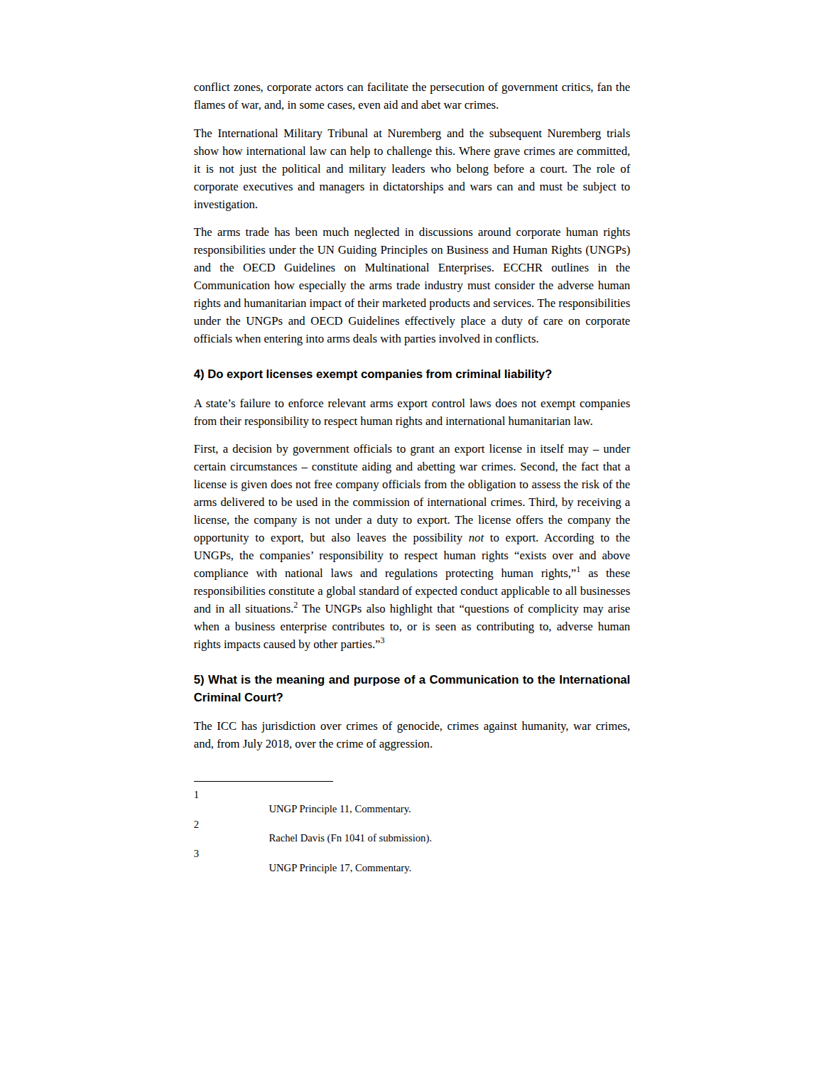conflict zones, corporate actors can facilitate the persecution of government critics, fan the flames of war, and, in some cases, even aid and abet war crimes.
The International Military Tribunal at Nuremberg and the subsequent Nuremberg trials show how international law can help to challenge this. Where grave crimes are committed, it is not just the political and military leaders who belong before a court. The role of corporate executives and managers in dictatorships and wars can and must be subject to investigation.
The arms trade has been much neglected in discussions around corporate human rights responsibilities under the UN Guiding Principles on Business and Human Rights (UNGPs) and the OECD Guidelines on Multinational Enterprises. ECCHR outlines in the Communication how especially the arms trade industry must consider the adverse human rights and humanitarian impact of their marketed products and services. The responsibilities under the UNGPs and OECD Guidelines effectively place a duty of care on corporate officials when entering into arms deals with parties involved in conflicts.
4) Do export licenses exempt companies from criminal liability?
A state’s failure to enforce relevant arms export control laws does not exempt companies from their responsibility to respect human rights and international humanitarian law.
First, a decision by government officials to grant an export license in itself may – under certain circumstances – constitute aiding and abetting war crimes. Second, the fact that a license is given does not free company officials from the obligation to assess the risk of the arms delivered to be used in the commission of international crimes. Third, by receiving a license, the company is not under a duty to export. The license offers the company the opportunity to export, but also leaves the possibility not to export. According to the UNGPs, the companies’ responsibility to respect human rights “exists over and above compliance with national laws and regulations protecting human rights,”1 as these responsibilities constitute a global standard of expected conduct applicable to all businesses and in all situations.2 The UNGPs also highlight that “questions of complicity may arise when a business enterprise contributes to, or is seen as contributing to, adverse human rights impacts caused by other parties.”3
5) What is the meaning and purpose of a Communication to the International Criminal Court?
The ICC has jurisdiction over crimes of genocide, crimes against humanity, war crimes, and, from July 2018, over the crime of aggression.
1 UNGP Principle 11, Commentary.
2 Rachel Davis (Fn 1041 of submission).
3 UNGP Principle 17, Commentary.